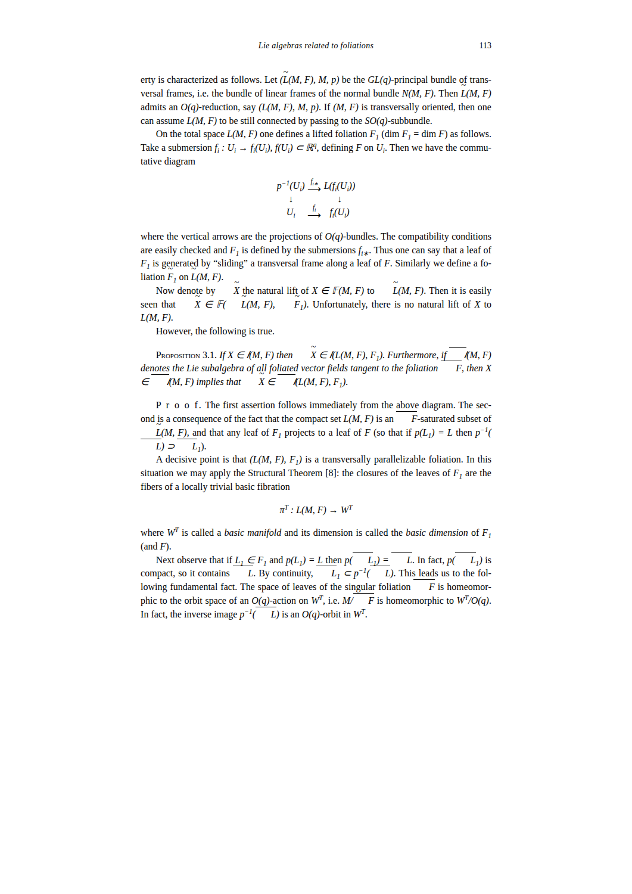Lie algebras related to foliations 113
erty is characterized as follows. Let (~L(M, F), M, p) be the GL(q)-principal bundle of transversal frames, i.e. the bundle of linear frames of the normal bundle N(M, F). Then ~L(M, F) admits an O(q)-reduction, say (L(M, F), M, p). If (M, F) is transversally oriented, then one can assume L(M, F) to be still connected by passing to the SO(q)-subbundle.
On the total space L(M, F) one defines a lifted foliation F1 (dim F1 = dim F) as follows. Take a submersion fi : Ui → fi(Ui), f(Ui) ⊂ ℝq, defining F on Ui. Then we have the commutative diagram
| p −1 (U i ) | f i∗ ⟶ | L(f i (U i )) |
| ↓ | | ↓ |
| U i | f i ⟶ | f i (U i ) |
where the vertical arrows are the projections of O(q)-bundles. The compatibility conditions are easily checked and F1 is defined by the submersions fi∗. Thus one can say that a leaf of F1 is generated by “sliding” a transversal frame along a leaf of F. Similarly we define a foliation ~F1 on ~L(M, F).
Now denote by ~X the natural lift of X ∈ 𝔽(M, F) to ~L(M, F). Then it is easily seen that ~X ∈ 𝔽(~L(M, F), ~F1). Unfortunately, there is no natural lift of X to L(M, F).
However, the following is true.
Proposition 3.1. If X ∈ 𝐼(M, F) then ~X ∈ 𝐼(L(M, F), F1). Furthermore, if 𝐼(M, F) denotes the Lie subalgebra of all foliated vector fields tangent to the foliation F, then X ∈ 𝐼(M, F) implies that ~X ∈ 𝐼(L(M, F), F1).
P r o o f. The first assertion follows immediately from the above diagram. The second is a consequence of the fact that the compact set L(M, F) is an F-saturated subset of ~L(M, F), and that any leaf of F1 projects to a leaf of F (so that if p(L1) = L then p−1( L) ⊃ L1).
A decisive point is that (L(M, F), F1) is a transversally parallelizable foliation. In this situation we may apply the Structural Theorem [8]: the closures of the leaves of F1 are the fibers of a locally trivial basic fibration
πT : L(M, F) → WT
where WT is called a basic manifold and its dimension is called the basic dimension of F1 (and F).
Next observe that if L1 ∈ F1 and p(L1) = L then p( L1) = L. In fact, p( L1) is compact, so it contains L. By continuity, L1 ⊂ p−1( L). This leads us to the following fundamental fact. The space of leaves of the singular foliation F is homeomorphic to the orbit space of an O(q)-action on WT, i.e. M/ F is homeomorphic to WT/O(q). In fact, the inverse image p−1( L) is an O(q)-orbit in WT.